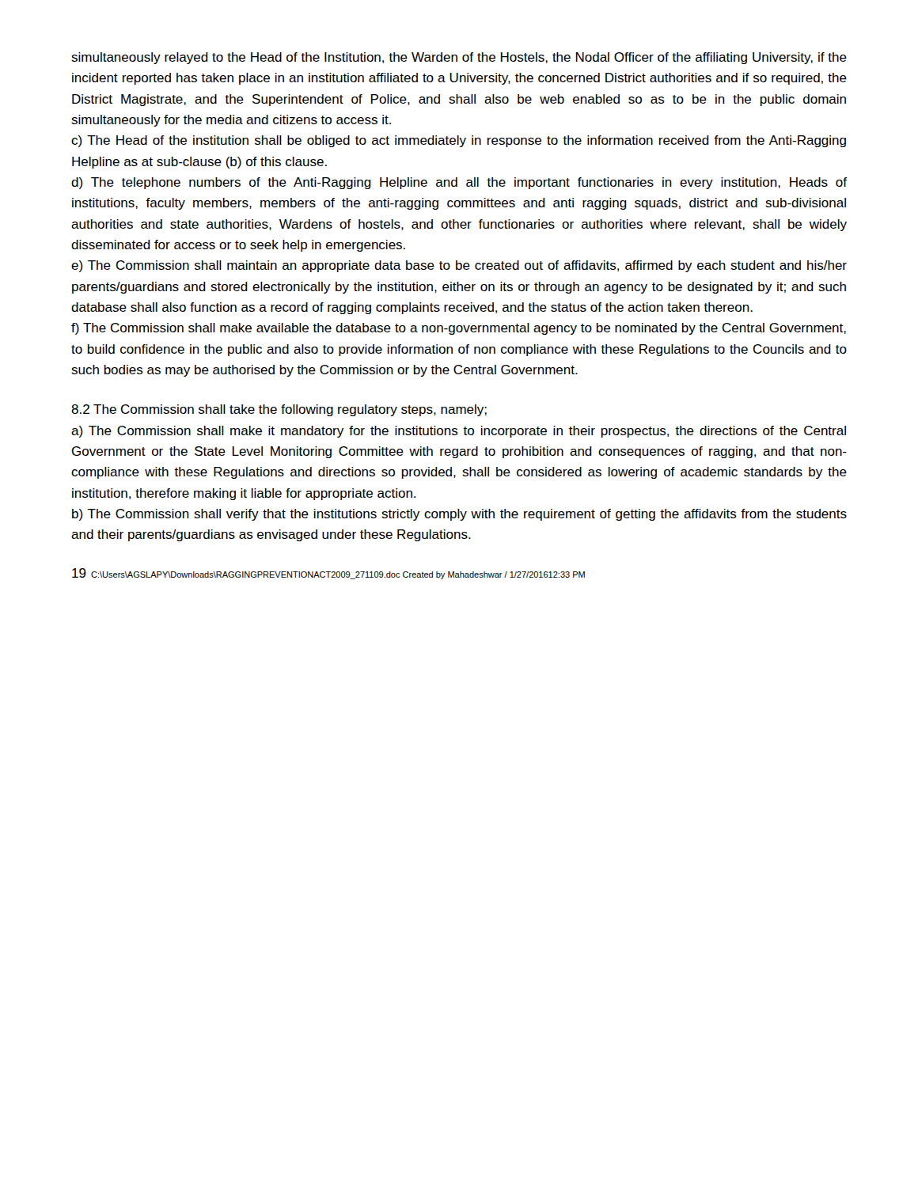simultaneously relayed to the Head of the Institution, the Warden of the Hostels, the Nodal Officer of the affiliating University, if the incident reported has taken place in an institution affiliated to a University, the concerned District authorities and if so required, the District Magistrate, and the Superintendent of Police, and shall also be web enabled so as to be in the public domain simultaneously for the media and citizens to access it.
c) The Head of the institution shall be obliged to act immediately in response to the information received from the Anti-Ragging Helpline as at sub-clause (b) of this clause.
d) The telephone numbers of the Anti-Ragging Helpline and all the important functionaries in every institution, Heads of institutions, faculty members, members of the anti-ragging committees and anti ragging squads, district and sub-divisional authorities and state authorities, Wardens of hostels, and other functionaries or authorities where relevant, shall be widely disseminated for access or to seek help in emergencies.
e) The Commission shall maintain an appropriate data base to be created out of affidavits, affirmed by each student and his/her parents/guardians and stored electronically by the institution, either on its or through an agency to be designated by it; and such database shall also function as a record of ragging complaints received, and the status of the action taken thereon.
f) The Commission shall make available the database to a non-governmental agency to be nominated by the Central Government, to build confidence in the public and also to provide information of non compliance with these Regulations to the Councils and to such bodies as may be authorised by the Commission or by the Central Government.
8.2 The Commission shall take the following regulatory steps, namely;
a) The Commission shall make it mandatory for the institutions to incorporate in their prospectus, the directions of the Central Government or the State Level Monitoring Committee with regard to prohibition and consequences of ragging, and that non-compliance with these Regulations and directions so provided, shall be considered as lowering of academic standards by the institution, therefore making it liable for appropriate action.
b) The Commission shall verify that the institutions strictly comply with the requirement of getting the affidavits from the students and their parents/guardians as envisaged under these Regulations.
19 C:\Users\AGSLAPY\Downloads\RAGGINGPREVENTIONACT2009_271109.doc Created by Mahadeshwar / 1/27/201612:33 PM